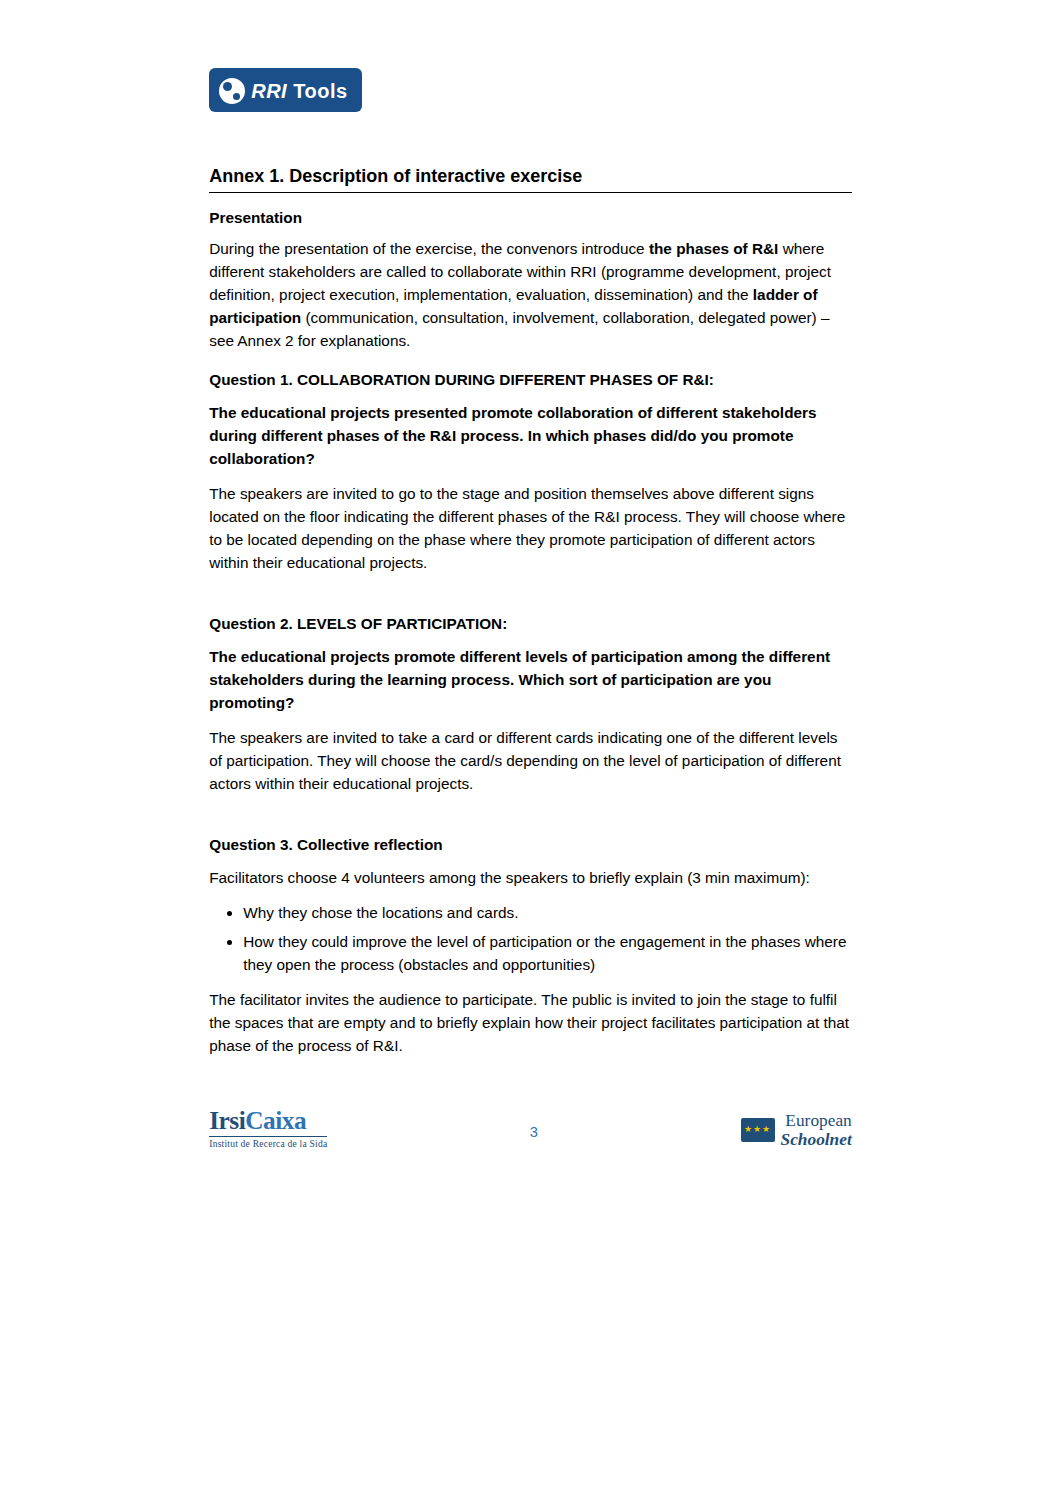RRI Tools
Annex 1. Description of interactive exercise
Presentation
During the presentation of the exercise, the convenors introduce the phases of R&I where different stakeholders are called to collaborate within RRI (programme development, project definition, project execution, implementation, evaluation, dissemination) and the ladder of participation (communication, consultation, involvement, collaboration, delegated power) – see Annex 2 for explanations.
Question 1. COLLABORATION DURING DIFFERENT PHASES OF R&I:
The educational projects presented promote collaboration of different stakeholders during different phases of the R&I process. In which phases did/do you promote collaboration?
The speakers are invited to go to the stage and position themselves above different signs located on the floor indicating the different phases of the R&I process. They will choose where to be located depending on the phase where they promote participation of different actors within their educational projects.
Question 2. LEVELS OF PARTICIPATION:
The educational projects promote different levels of participation among the different stakeholders during the learning process. Which sort of participation are you promoting?
The speakers are invited to take a card or different cards indicating one of the different levels of participation. They will choose the card/s depending on the level of participation of different actors within their educational projects.
Question 3. Collective reflection
Facilitators choose 4 volunteers among the speakers to briefly explain (3 min maximum):
Why they chose the locations and cards.
How they could improve the level of participation or the engagement in the phases where they open the process (obstacles and opportunities)
The facilitator invites the audience to participate. The public is invited to join the stage to fulfil the spaces that are empty and to briefly explain how their project facilitates participation at that phase of the process of R&I.
IrsiCaixa
Institut de Recerca de la Sida
3
EuropeanSchoolnet